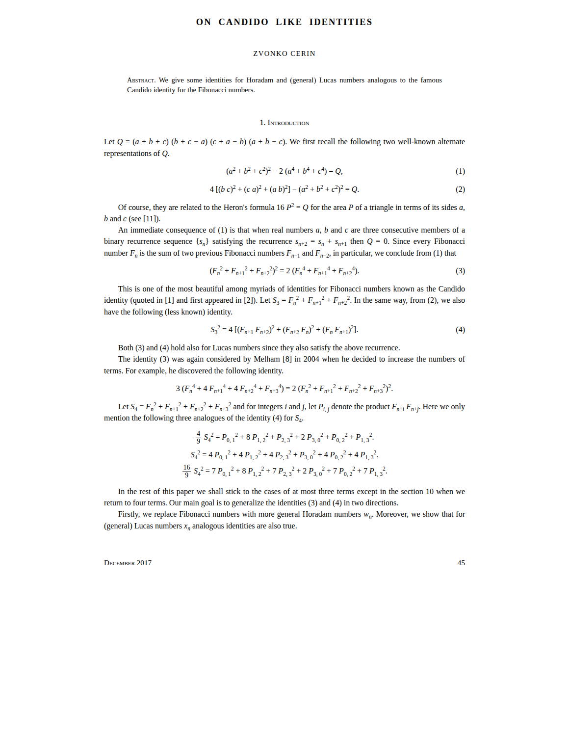ON CANDIDO LIKE IDENTITIES
ZVONKO CERIN
Abstract. We give some identities for Horadam and (general) Lucas numbers analogous to the famous Candido identity for the Fibonacci numbers.
1. Introduction
Let Q = (a + b + c) (b + c − a) (c + a − b) (a + b − c). We first recall the following two well-known alternate representations of Q.
(a2 + b2 + c2)2 − 2 (a4 + b4 + c4) = Q, (1)
4 [(b c)2 + (c a)2 + (a b)2] − (a2 + b2 + c2)2 = Q. (2)
Of course, they are related to the Heron's formula 16 P2 = Q for the area P of a triangle in terms of its sides a, b and c (see [11]).
An immediate consequence of (1) is that when real numbers a, b and c are three consecutive members of a binary recurrence sequence {sn} satisfying the recurrence sn+2 = sn + sn+1 then Q = 0. Since every Fibonacci number Fn is the sum of two previous Fibonacci numbers Fn−1 and Fn−2, in particular, we conclude from (1) that
(Fn2 + Fn+12 + Fn+22)2 = 2 (Fn4 + Fn+14 + Fn+24). (3)
This is one of the most beautiful among myriads of identities for Fibonacci numbers known as the Candido identity (quoted in [1] and first appeared in [2]). Let S3 = Fn2 + Fn+12 + Fn+22. In the same way, from (2), we also have the following (less known) identity.
S32 = 4 [(Fn+1 Fn+2)2 + (Fn+2 Fn)2 + (Fn Fn+1)2]. (4)
Both (3) and (4) hold also for Lucas numbers since they also satisfy the above recurrence.
The identity (3) was again considered by Melham [8] in 2004 when he decided to increase the numbers of terms. For example, he discovered the following identity.
3 (Fn4 + 4 Fn+14 + 4 Fn+24 + Fn+34) = 2 (Fn2 + Fn+12 + Fn+22 + Fn+32)2.
Let S4 = Fn2 + Fn+12 + Fn+22 + Fn+32 and for integers i and j, let Pi, j denote the product Fn+i Fn+j. Here we only mention the following three analogues of the identity (4) for S4.
49 S42 = P0, 12 + 8 P1, 22 + P2, 32 + 2 P3, 02 + P0, 22 + P1, 32.
S42 = 4 P0, 12 + 4 P1, 22 + 4 P2, 32 + P3, 02 + 4 P0, 22 + 4 P1, 32.
169 S42 = 7 P0, 12 + 8 P1, 22 + 7 P2, 32 + 2 P3, 02 + 7 P0, 22 + 7 P1, 32.
In the rest of this paper we shall stick to the cases of at most three terms except in the section 10 when we return to four terms. Our main goal is to generalize the identities (3) and (4) in two directions.
Firstly, we replace Fibonacci numbers with more general Horadam numbers wn. Moreover, we show that for (general) Lucas numbers xn analogous identities are also true.
December 2017 45